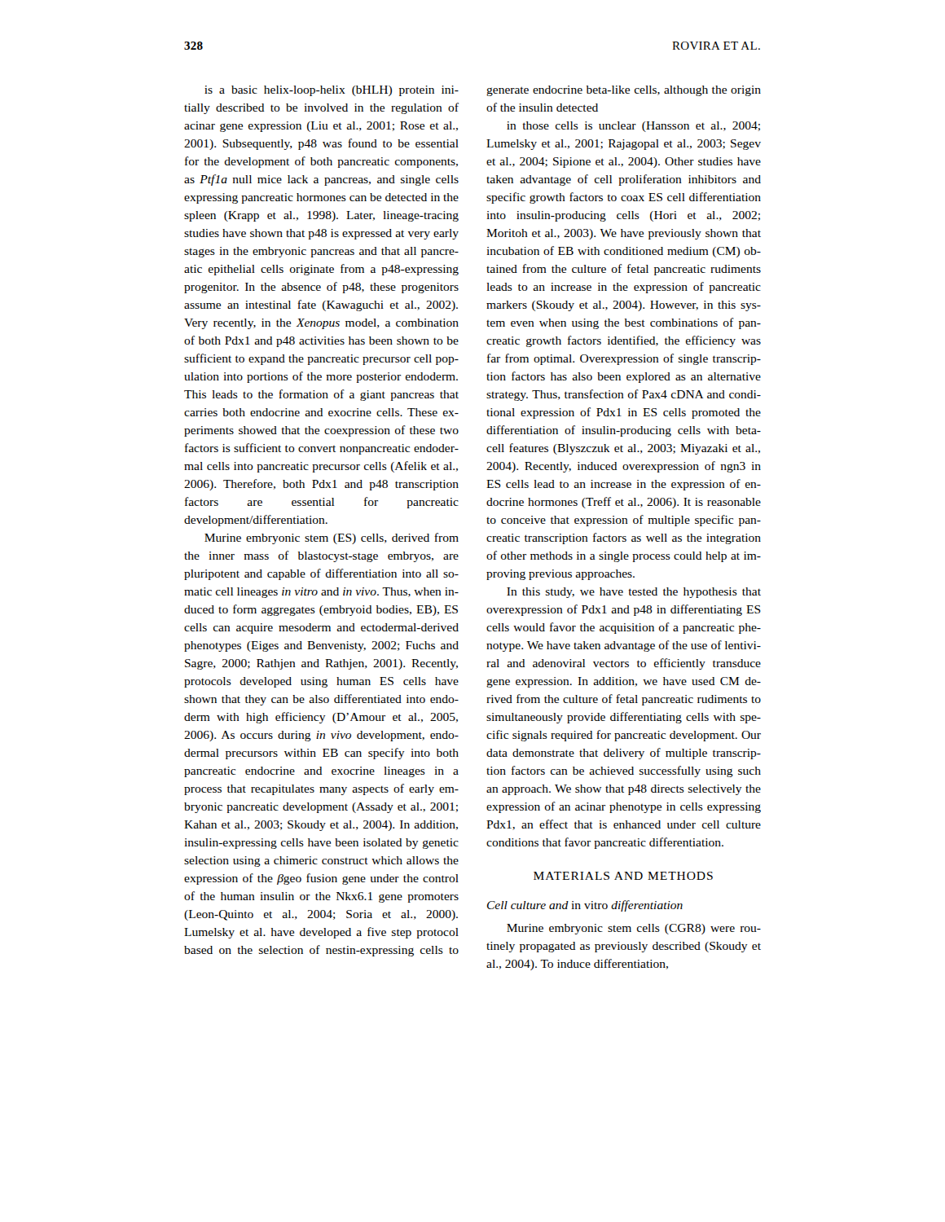328 Rovira et al.
is a basic helix-loop-helix (bHLH) protein initially described to be involved in the regulation of acinar gene expression (Liu et al., 2001; Rose et al., 2001). Subsequently, p48 was found to be essential for the development of both pancreatic components, as Ptf1a null mice lack a pancreas, and single cells expressing pancreatic hormones can be detected in the spleen (Krapp et al., 1998). Later, lineage-tracing studies have shown that p48 is expressed at very early stages in the embryonic pancreas and that all pancreatic epithelial cells originate from a p48-expressing progenitor. In the absence of p48, these progenitors assume an intestinal fate (Kawaguchi et al., 2002). Very recently, in the Xenopus model, a combination of both Pdx1 and p48 activities has been shown to be sufficient to expand the pancreatic precursor cell population into portions of the more posterior endoderm. This leads to the formation of a giant pancreas that carries both endocrine and exocrine cells. These experiments showed that the coexpression of these two factors is sufficient to convert nonpancreatic endodermal cells into pancreatic precursor cells (Afelik et al., 2006). Therefore, both Pdx1 and p48 transcription factors are essential for pancreatic development/differentiation.
Murine embryonic stem (ES) cells, derived from the inner mass of blastocyst-stage embryos, are pluripotent and capable of differentiation into all somatic cell lineages in vitro and in vivo. Thus, when induced to form aggregates (embryoid bodies, EB), ES cells can acquire mesoderm and ectodermal-derived phenotypes (Eiges and Benvenisty, 2002; Fuchs and Sagre, 2000; Rathjen and Rathjen, 2001). Recently, protocols developed using human ES cells have shown that they can be also differentiated into endoderm with high efficiency (D’Amour et al., 2005, 2006). As occurs during in vivo development, endodermal precursors within EB can specify into both pancreatic endocrine and exocrine lineages in a process that recapitulates many aspects of early embryonic pancreatic development (Assady et al., 2001; Kahan et al., 2003; Skoudy et al., 2004). In addition, insulin-expressing cells have been isolated by genetic selection using a chimeric construct which allows the expression of the βgeo fusion gene under the control of the human insulin or the Nkx6.1 gene promoters (Leon-Quinto et al., 2004; Soria et al., 2000). Lumelsky et al. have developed a five step protocol based on the selection of nestin-expressing cells to generate endocrine beta-like cells, although the origin of the insulin detected
in those cells is unclear (Hansson et al., 2004; Lumelsky et al., 2001; Rajagopal et al., 2003; Segev et al., 2004; Sipione et al., 2004). Other studies have taken advantage of cell proliferation inhibitors and specific growth factors to coax ES cell differentiation into insulin-producing cells (Hori et al., 2002; Moritoh et al., 2003). We have previously shown that incubation of EB with conditioned medium (CM) obtained from the culture of fetal pancreatic rudiments leads to an increase in the expression of pancreatic markers (Skoudy et al., 2004). However, in this system even when using the best combinations of pancreatic growth factors identified, the efficiency was far from optimal. Overexpression of single transcription factors has also been explored as an alternative strategy. Thus, transfection of Pax4 cDNA and conditional expression of Pdx1 in ES cells promoted the differentiation of insulin-producing cells with beta-cell features (Blyszczuk et al., 2003; Miyazaki et al., 2004). Recently, induced overexpression of ngn3 in ES cells lead to an increase in the expression of endocrine hormones (Treff et al., 2006). It is reasonable to conceive that expression of multiple specific pancreatic transcription factors as well as the integration of other methods in a single process could help at improving previous approaches.
In this study, we have tested the hypothesis that overexpression of Pdx1 and p48 in differentiating ES cells would favor the acquisition of a pancreatic phenotype. We have taken advantage of the use of lentiviral and adenoviral vectors to efficiently transduce gene expression. In addition, we have used CM derived from the culture of fetal pancreatic rudiments to simultaneously provide differentiating cells with specific signals required for pancreatic development. Our data demonstrate that delivery of multiple transcription factors can be achieved successfully using such an approach. We show that p48 directs selectively the expression of an acinar phenotype in cells expressing Pdx1, an effect that is enhanced under cell culture conditions that favor pancreatic differentiation.
Materials and Methods
Cell culture and in vitro differentiation
Murine embryonic stem cells (CGR8) were routinely propagated as previously described (Skoudy et al., 2004). To induce differentiation,